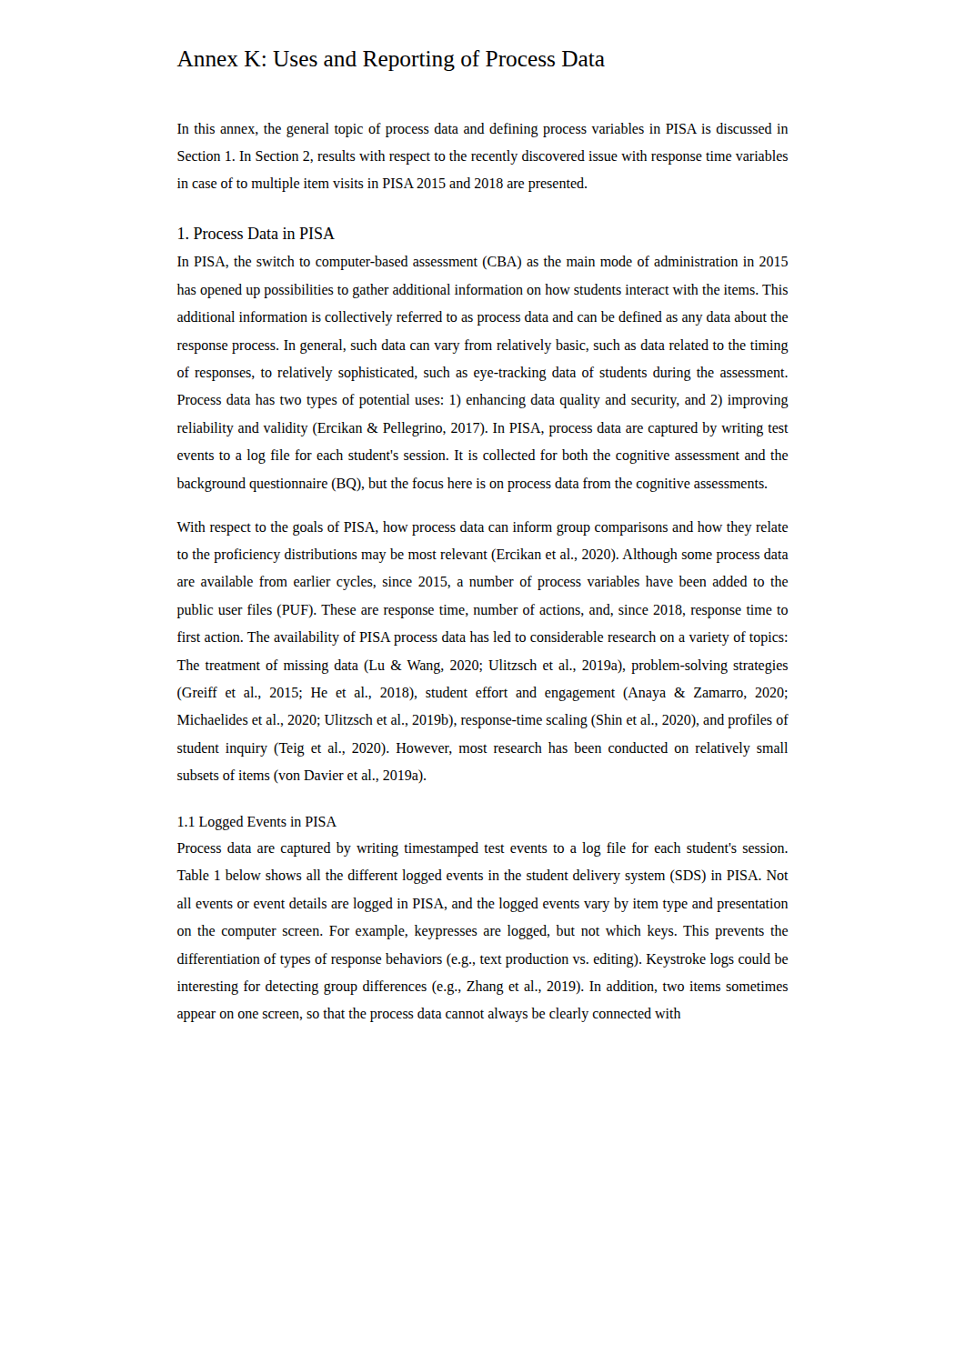Annex K: Uses and Reporting of Process Data
In this annex, the general topic of process data and defining process variables in PISA is discussed in Section 1. In Section 2, results with respect to the recently discovered issue with response time variables in case of to multiple item visits in PISA 2015 and 2018 are presented.
1. Process Data in PISA
In PISA, the switch to computer-based assessment (CBA) as the main mode of administration in 2015 has opened up possibilities to gather additional information on how students interact with the items. This additional information is collectively referred to as process data and can be defined as any data about the response process. In general, such data can vary from relatively basic, such as data related to the timing of responses, to relatively sophisticated, such as eye-tracking data of students during the assessment. Process data has two types of potential uses: 1) enhancing data quality and security, and 2) improving reliability and validity (Ercikan & Pellegrino, 2017). In PISA, process data are captured by writing test events to a log file for each student's session. It is collected for both the cognitive assessment and the background questionnaire (BQ), but the focus here is on process data from the cognitive assessments.
With respect to the goals of PISA, how process data can inform group comparisons and how they relate to the proficiency distributions may be most relevant (Ercikan et al., 2020). Although some process data are available from earlier cycles, since 2015, a number of process variables have been added to the public user files (PUF). These are response time, number of actions, and, since 2018, response time to first action. The availability of PISA process data has led to considerable research on a variety of topics: The treatment of missing data (Lu & Wang, 2020; Ulitzsch et al., 2019a), problem-solving strategies (Greiff et al., 2015; He et al., 2018), student effort and engagement (Anaya & Zamarro, 2020; Michaelides et al., 2020; Ulitzsch et al., 2019b), response-time scaling (Shin et al., 2020), and profiles of student inquiry (Teig et al., 2020). However, most research has been conducted on relatively small subsets of items (von Davier et al., 2019a).
1.1 Logged Events in PISA
Process data are captured by writing timestamped test events to a log file for each student's session. Table 1 below shows all the different logged events in the student delivery system (SDS) in PISA. Not all events or event details are logged in PISA, and the logged events vary by item type and presentation on the computer screen. For example, keypresses are logged, but not which keys. This prevents the differentiation of types of response behaviors (e.g., text production vs. editing). Keystroke logs could be interesting for detecting group differences (e.g., Zhang et al., 2019). In addition, two items sometimes appear on one screen, so that the process data cannot always be clearly connected with